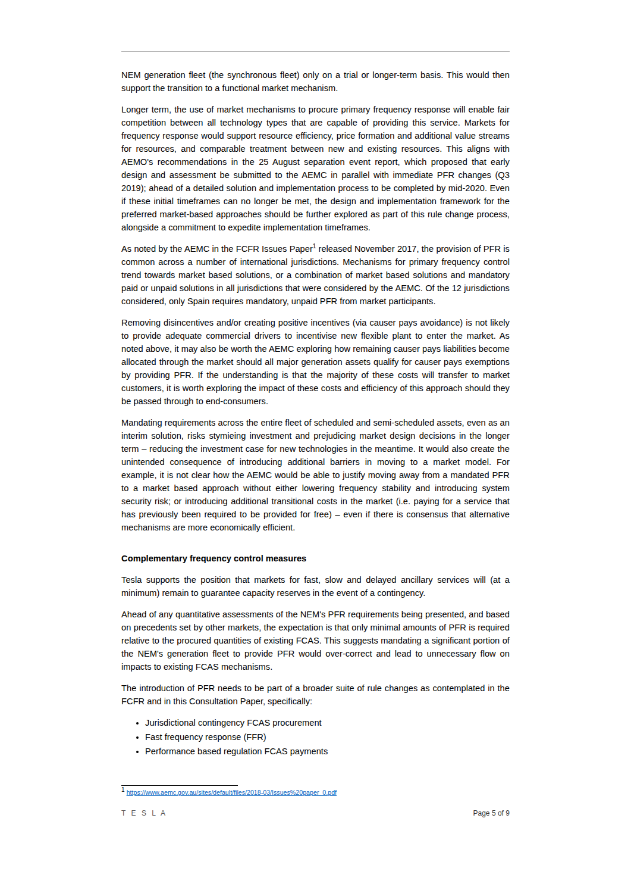NEM generation fleet (the synchronous fleet) only on a trial or longer-term basis. This would then support the transition to a functional market mechanism.
Longer term, the use of market mechanisms to procure primary frequency response will enable fair competition between all technology types that are capable of providing this service. Markets for frequency response would support resource efficiency, price formation and additional value streams for resources, and comparable treatment between new and existing resources. This aligns with AEMO's recommendations in the 25 August separation event report, which proposed that early design and assessment be submitted to the AEMC in parallel with immediate PFR changes (Q3 2019); ahead of a detailed solution and implementation process to be completed by mid-2020. Even if these initial timeframes can no longer be met, the design and implementation framework for the preferred market-based approaches should be further explored as part of this rule change process, alongside a commitment to expedite implementation timeframes.
As noted by the AEMC in the FCFR Issues Paper1 released November 2017, the provision of PFR is common across a number of international jurisdictions. Mechanisms for primary frequency control trend towards market based solutions, or a combination of market based solutions and mandatory paid or unpaid solutions in all jurisdictions that were considered by the AEMC. Of the 12 jurisdictions considered, only Spain requires mandatory, unpaid PFR from market participants.
Removing disincentives and/or creating positive incentives (via causer pays avoidance) is not likely to provide adequate commercial drivers to incentivise new flexible plant to enter the market. As noted above, it may also be worth the AEMC exploring how remaining causer pays liabilities become allocated through the market should all major generation assets qualify for causer pays exemptions by providing PFR. If the understanding is that the majority of these costs will transfer to market customers, it is worth exploring the impact of these costs and efficiency of this approach should they be passed through to end-consumers.
Mandating requirements across the entire fleet of scheduled and semi-scheduled assets, even as an interim solution, risks stymieing investment and prejudicing market design decisions in the longer term – reducing the investment case for new technologies in the meantime. It would also create the unintended consequence of introducing additional barriers in moving to a market model. For example, it is not clear how the AEMC would be able to justify moving away from a mandated PFR to a market based approach without either lowering frequency stability and introducing system security risk; or introducing additional transitional costs in the market (i.e. paying for a service that has previously been required to be provided for free) – even if there is consensus that alternative mechanisms are more economically efficient.
Complementary frequency control measures
Tesla supports the position that markets for fast, slow and delayed ancillary services will (at a minimum) remain to guarantee capacity reserves in the event of a contingency.
Ahead of any quantitative assessments of the NEM's PFR requirements being presented, and based on precedents set by other markets, the expectation is that only minimal amounts of PFR is required relative to the procured quantities of existing FCAS. This suggests mandating a significant portion of the NEM's generation fleet to provide PFR would over-correct and lead to unnecessary flow on impacts to existing FCAS mechanisms.
The introduction of PFR needs to be part of a broader suite of rule changes as contemplated in the FCFR and in this Consultation Paper, specifically:
Jurisdictional contingency FCAS procurement
Fast frequency response (FFR)
Performance based regulation FCAS payments
1 https://www.aemc.gov.au/sites/default/files/2018-03/Issues%20paper_0.pdf
T E S L A
Page 5 of 9